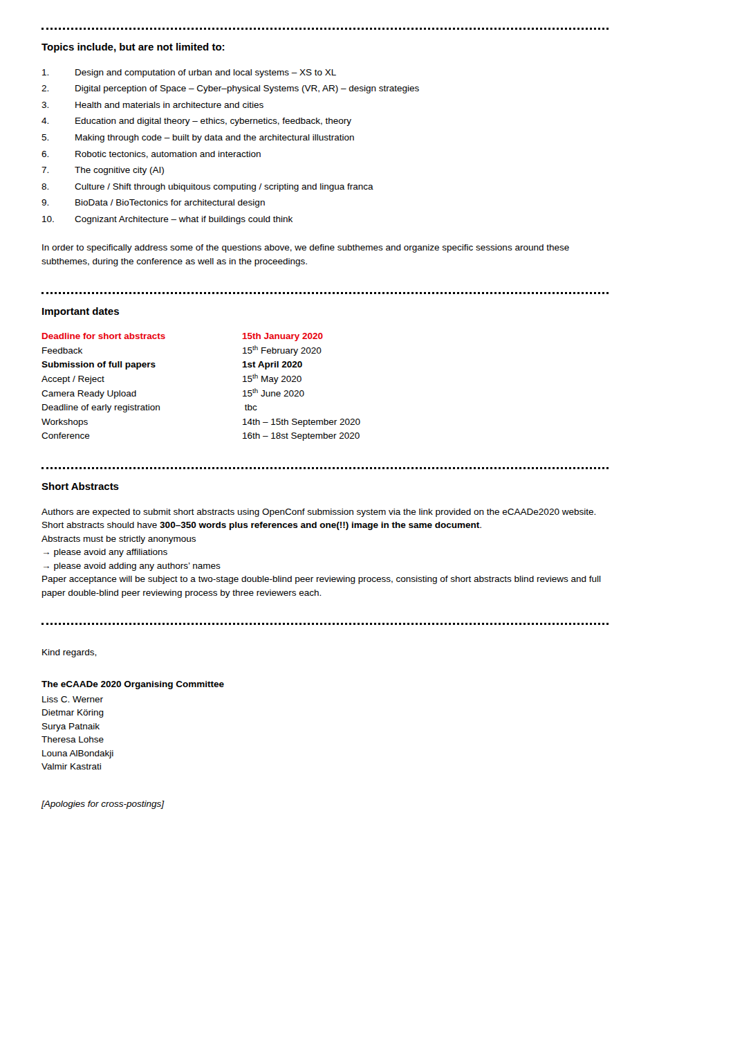Topics include, but are not limited to:
1. Design and computation of urban and local systems – XS to XL
2. Digital perception of Space – Cyber–physical Systems (VR, AR) – design strategies
3. Health and materials in architecture and cities
4. Education and digital theory – ethics, cybernetics, feedback, theory
5. Making through code – built by data and the architectural illustration
6. Robotic tectonics, automation and interaction
7. The cognitive city (AI)
8. Culture / Shift through ubiquitous computing / scripting and lingua franca
9. BioData / BioTectonics for architectural design
10. Cognizant Architecture – what if buildings could think
In order to specifically address some of the questions above, we define subthemes and organize specific sessions around these subthemes, during the conference as well as in the proceedings.
Important dates
| Deadline for short abstracts | 15th January 2020 |
| Feedback | 15 th February 2020 |
| Submission of full papers | 1st April 2020 |
| Accept / Reject | 15 th May 2020 |
| Camera Ready Upload | 15 th June 2020 |
| Deadline of early registration | tbc |
| Workshops | 14th – 15th September 2020 |
| Conference | 16th – 18st September 2020 |
Short Abstracts
Authors are expected to submit short abstracts using OpenConf submission system via the link provided on the eCAADe2020 website.
Short abstracts should have 300–350 words plus references and one(!!) image in the same document.
Abstracts must be strictly anonymous
→please avoid any affiliations
→please avoid adding any authors’ names
Paper acceptance will be subject to a two-stage double-blind peer reviewing process, consisting of short abstracts blind reviews and full paper double-blind peer reviewing process by three reviewers each.
Kind regards,
The eCAADe 2020 Organising Committee
Liss C. Werner
Dietmar Köring
Surya Patnaik
Theresa Lohse
Louna AlBondakji
Valmir Kastrati
[Apologies for cross-postings]